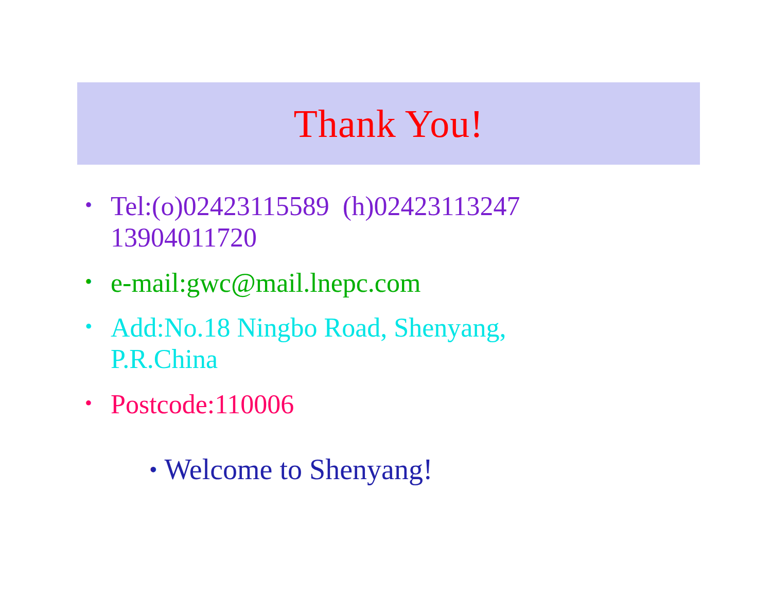Thank You!
Tel:(o)02423115589 (h)02423113247
13904011720
e-mail:gwc@mail.lnepc.com
Add:No.18 Ningbo Road, Shenyang,
P.R.China
Postcode:110006
Welcome to Shenyang!